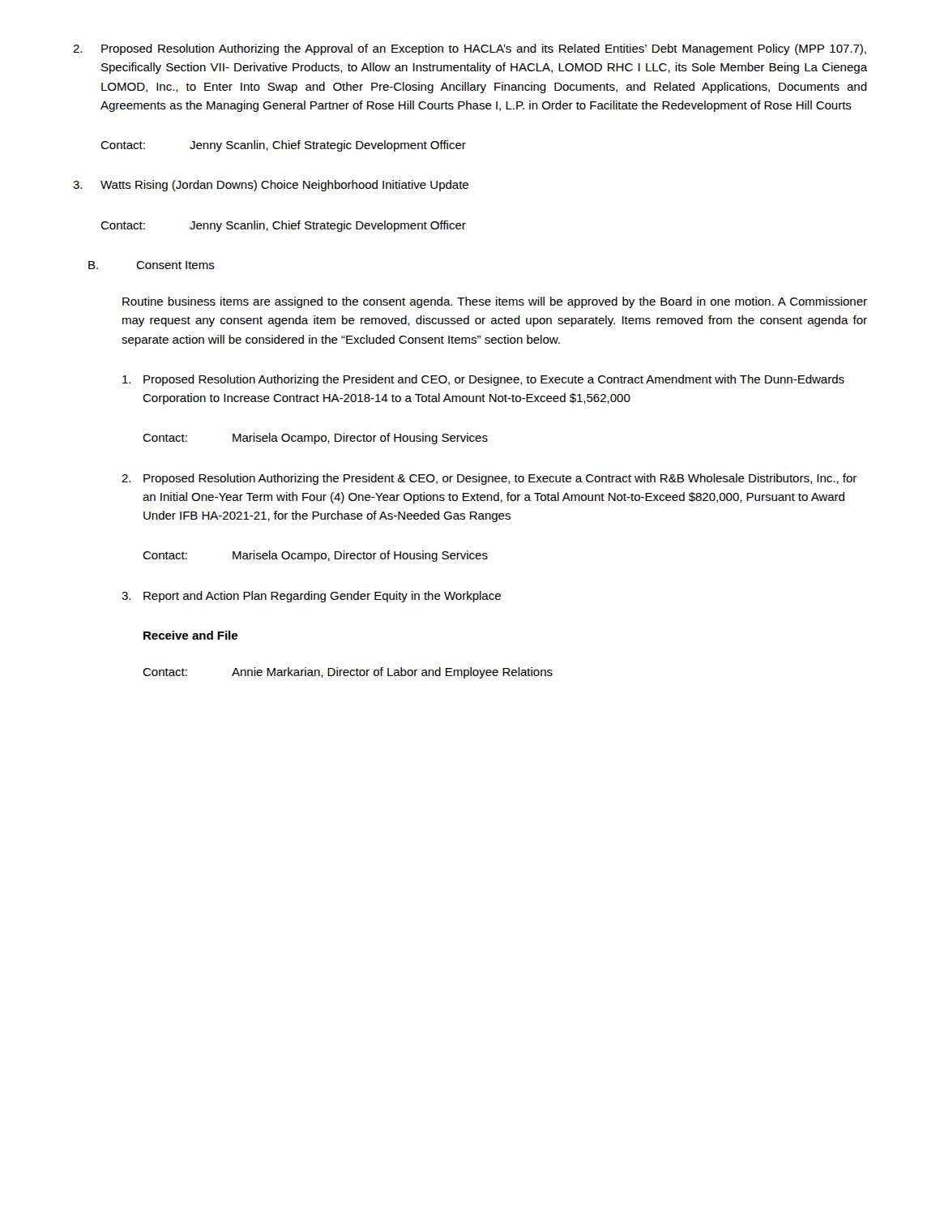2.
Proposed Resolution Authorizing the Approval of an Exception to HACLA’s and its Related Entities’ Debt Management Policy (MPP 107.7), Specifically Section VII- Derivative Products, to Allow an Instrumentality of HACLA, LOMOD RHC I LLC, its Sole Member Being La Cienega LOMOD, Inc., to Enter Into Swap and Other Pre-Closing Ancillary Financing Documents, and Related Applications, Documents and Agreements as the Managing General Partner of Rose Hill Courts Phase I, L.P. in Order to Facilitate the Redevelopment of Rose Hill Courts
Contact:
Jenny Scanlin, Chief Strategic Development Officer
3.
Watts Rising (Jordan Downs) Choice Neighborhood Initiative Update
Contact:
Jenny Scanlin, Chief Strategic Development Officer
B.
Consent Items
Routine business items are assigned to the consent agenda. These items will be approved by the Board in one motion. A Commissioner may request any consent agenda item be removed, discussed or acted upon separately. Items removed from the consent agenda for separate action will be considered in the “Excluded Consent Items” section below.
1.
Proposed Resolution Authorizing the President and CEO, or Designee, to Execute a Contract Amendment with The Dunn-Edwards Corporation to Increase Contract HA-2018-14 to a Total Amount Not-to-Exceed $1,562,000
Contact:
Marisela Ocampo, Director of Housing Services
2.
Proposed Resolution Authorizing the President & CEO, or Designee, to Execute a Contract with R&B Wholesale Distributors, Inc., for an Initial One-Year Term with Four (4) One-Year Options to Extend, for a Total Amount Not-to-Exceed $820,000, Pursuant to Award Under IFB HA-2021-21, for the Purchase of As-Needed Gas Ranges
Contact:
Marisela Ocampo, Director of Housing Services
3.
Report and Action Plan Regarding Gender Equity in the Workplace
Receive and File
Contact:
Annie Markarian, Director of Labor and Employee Relations